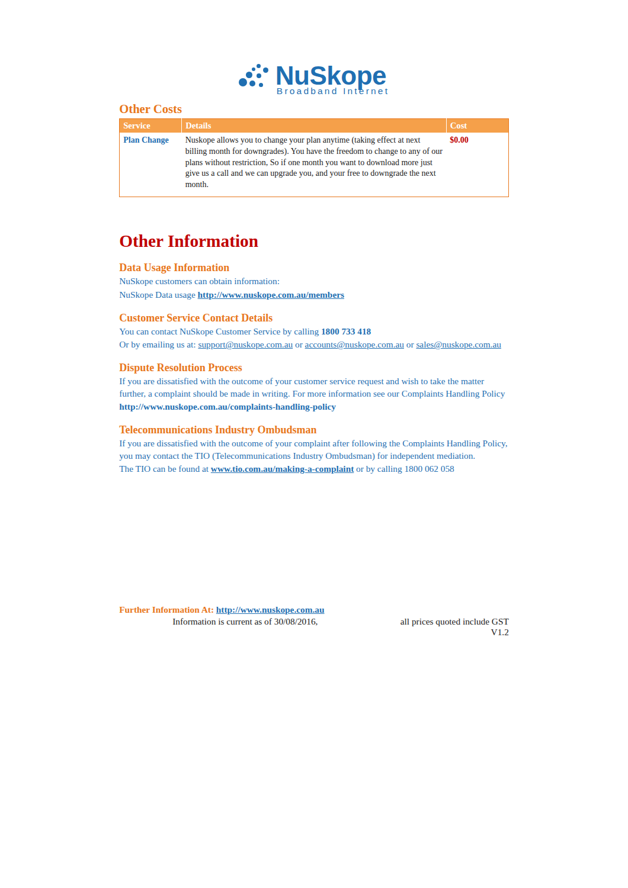Nu Skope Broadband Internet
Other Costs
| Service | Details | Cost |
| --- | --- | --- |
| Plan Change | Nuskope allows you to change your plan anytime (taking effect at next billing month for downgrades). You have the freedom to change to any of our plans without restriction, So if one month you want to download more just give us a call and we can upgrade you, and your free to downgrade the next month. | $0.00 |
Other Information
Data Usage Information
NuSkope customers can obtain information:
NuSkope Data usage http://www.nuskope.com.au/members
Customer Service Contact Details
You can contact NuSkope Customer Service by calling 1800 733 418
Or by emailing us at: support@nuskope.com.au or accounts@nuskope.com.au or sales@nuskope.com.au
Dispute Resolution Process
If you are dissatisfied with the outcome of your customer service request and wish to take the matter further, a complaint should be made in writing. For more information see our Complaints Handling Policy
http://www.nuskope.com.au/complaints-handling-policy
Telecommunications Industry Ombudsman
If you are dissatisfied with the outcome of your complaint after following the Complaints Handling Policy, you may contact the TIO (Telecommunications Industry Ombudsman) for independent mediation.
The TIO can be found at www.tio.com.au/making-a-complaint or by calling 1800 062 058
Further Information At: http://www.nuskope.com.au
Information is current as of 30/08/2016,
all prices quoted include GST V1.2